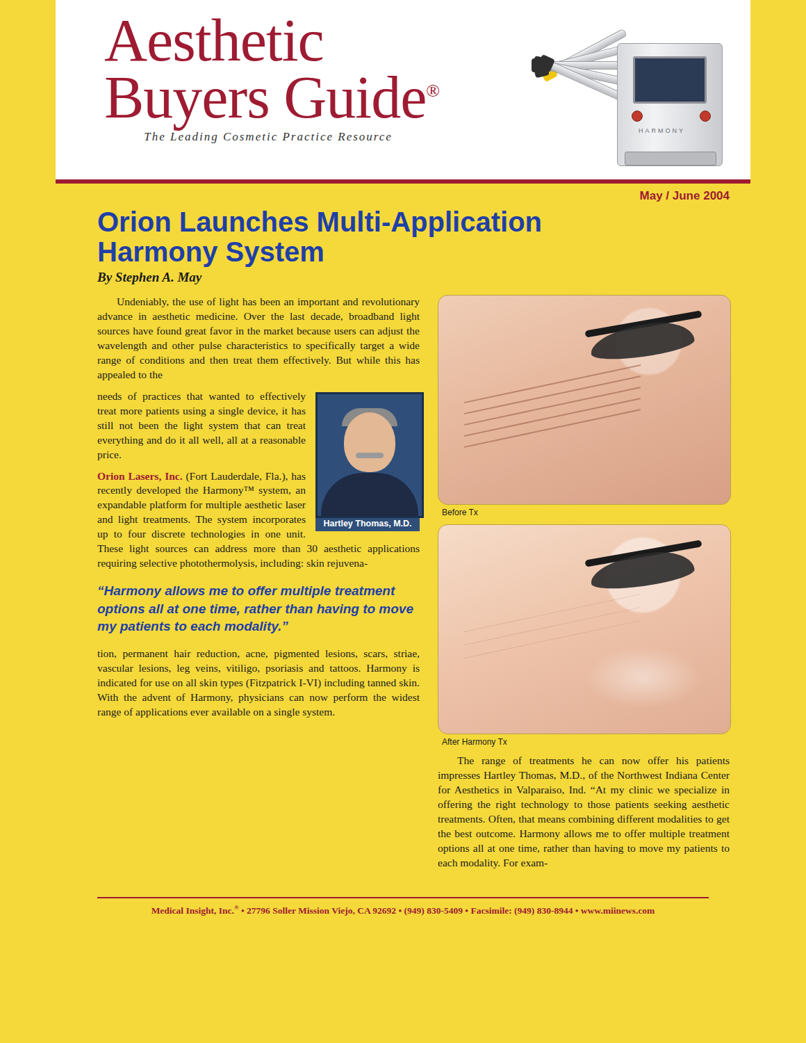Aesthetic
Buyers Guide®
The Leading Cosmetic Practice Resource
HARMONY
May / June 2004
Orion Launches Multi-Application
Harmony System
By Stephen A. May
Undeniably, the use of light has been an important and revolutionary advance in aesthetic medicine. Over the last decade, broadband light sources have found great favor in the market because users can adjust the wavelength and other pulse characteristics to specifically target a wide range of conditions and then treat them effectively. But while this has appealed to the
Hartley Thomas, M.D.
needs of practices that wanted to effectively treat more patients using a single device, it has still not been the light system that can treat everything and do it all well, all at a reasonable price.
Orion Lasers, Inc. (Fort Lauderdale, Fla.), has recently developed the Harmony™ system, an expandable platform for multiple aesthetic laser and light treatments. The system incorporates up to four discrete technologies in one unit. These light sources can address more than 30 aesthetic applications requiring selective photothermolysis, including: skin rejuvena-
“Harmony allows me to offer multiple treatment options all at one time, rather than having to move my patients to each modality.”
tion, permanent hair reduction, acne, pigmented lesions, scars, striae, vascular lesions, leg veins, vitiligo, psoriasis and tattoos. Harmony is indicated for use on all skin types (Fitzpatrick I-VI) including tanned skin. With the advent of Harmony, physicians can now perform the widest range of applications ever available on a single system.
Before Tx
After Harmony Tx
The range of treatments he can now offer his patients impresses Hartley Thomas, M.D., of the Northwest Indiana Center for Aesthetics in Valparaiso, Ind. “At my clinic we specialize in offering the right technology to those patients seeking aesthetic treatments. Often, that means combining different modalities to get the best outcome. Harmony allows me to offer multiple treatment options all at one time, rather than having to move my patients to each modality. For exam-
Medical Insight, Inc.® • 27796 Soller Mission Viejo, CA 92692 • (949) 830-5409 • Facsimile: (949) 830-8944 • www.miinews.com